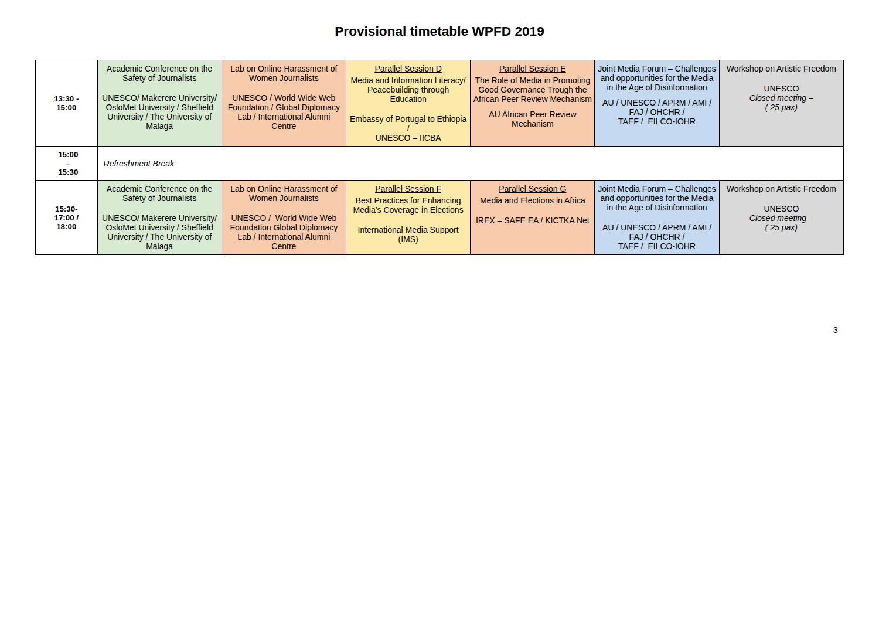Provisional timetable WPFD 2019
| 13:30 - 15:00 | Academic Conference on the Safety of Journalists UNESCO/ Makerere University/ OsloMet University / Sheffield University / The University of Malaga | Lab on Online Harassment of Women Journalists UNESCO / World Wide Web Foundation / Global Diplomacy Lab / International Alumni Centre | Parallel Session D Media and Information Literacy/ Peacebuilding through Education Embassy of Portugal to Ethiopia / UNESCO – IICBA | Parallel Session E The Role of Media in Promoting Good Governance Trough the African Peer Review Mechanism AU African Peer Review Mechanism | Joint Media Forum – Challenges and opportunities for the Media in the Age of Disinformation AU / UNESCO / APRM / AMI / FAJ / OHCHR / TAEF / EILCO-IOHR | Workshop on Artistic Freedom UNESCO Closed meeting – ( 25 pax) |
| 15:00 – 15:30 | Refreshment Break |
| 15:30- 17:00 / 18:00 | Academic Conference on the Safety of Journalists UNESCO/ Makerere University/ OsloMet University / Sheffield University / The University of Malaga | Lab on Online Harassment of Women Journalists UNESCO / World Wide Web Foundation Global Diplomacy Lab / International Alumni Centre | Parallel Session F Best Practices for Enhancing Media’s Coverage in Elections International Media Support (IMS) | Parallel Session G Media and Elections in Africa IREX – SAFE EA / KICTKA Net | Joint Media Forum – Challenges and opportunities for the Media in the Age of Disinformation AU / UNESCO / APRM / AMI / FAJ / OHCHR / TAEF / EILCO-IOHR | Workshop on Artistic Freedom UNESCO Closed meeting – ( 25 pax) |
3